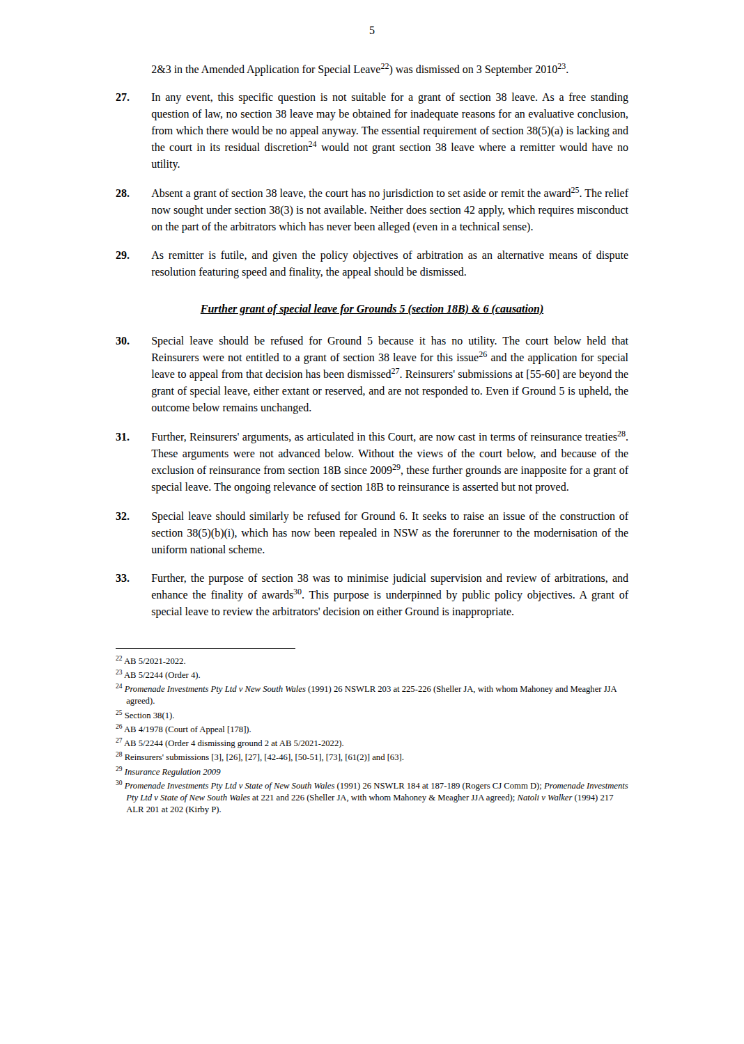5
2&3 in the Amended Application for Special Leave22) was dismissed on 3 September 201023.
27. In any event, this specific question is not suitable for a grant of section 38 leave. As a free standing question of law, no section 38 leave may be obtained for inadequate reasons for an evaluative conclusion, from which there would be no appeal anyway. The essential requirement of section 38(5)(a) is lacking and the court in its residual discretion24 would not grant section 38 leave where a remitter would have no utility.
28. Absent a grant of section 38 leave, the court has no jurisdiction to set aside or remit the award25. The relief now sought under section 38(3) is not available. Neither does section 42 apply, which requires misconduct on the part of the arbitrators which has never been alleged (even in a technical sense).
29. As remitter is futile, and given the policy objectives of arbitration as an alternative means of dispute resolution featuring speed and finality, the appeal should be dismissed.
Further grant of special leave for Grounds 5 (section 18B) & 6 (causation)
30. Special leave should be refused for Ground 5 because it has no utility. The court below held that Reinsurers were not entitled to a grant of section 38 leave for this issue26 and the application for special leave to appeal from that decision has been dismissed27. Reinsurers' submissions at [55-60] are beyond the grant of special leave, either extant or reserved, and are not responded to. Even if Ground 5 is upheld, the outcome below remains unchanged.
31. Further, Reinsurers' arguments, as articulated in this Court, are now cast in terms of reinsurance treaties28. These arguments were not advanced below. Without the views of the court below, and because of the exclusion of reinsurance from section 18B since 200929, these further grounds are inapposite for a grant of special leave. The ongoing relevance of section 18B to reinsurance is asserted but not proved.
32. Special leave should similarly be refused for Ground 6. It seeks to raise an issue of the construction of section 38(5)(b)(i), which has now been repealed in NSW as the forerunner to the modernisation of the uniform national scheme.
33. Further, the purpose of section 38 was to minimise judicial supervision and review of arbitrations, and enhance the finality of awards30. This purpose is underpinned by public policy objectives. A grant of special leave to review the arbitrators' decision on either Ground is inappropriate.
22 AB 5/2021-2022.
23 AB 5/2244 (Order 4).
24 Promenade Investments Pty Ltd v New South Wales (1991) 26 NSWLR 203 at 225-226 (Sheller JA, with whom Mahoney and Meagher JJA agreed).
25 Section 38(1).
26 AB 4/1978 (Court of Appeal [178]).
27 AB 5/2244 (Order 4 dismissing ground 2 at AB 5/2021-2022).
28 Reinsurers' submissions [3], [26], [27], [42-46], [50-51], [73], [61(2)] and [63].
29 Insurance Regulation 2009
30 Promenade Investments Pty Ltd v State of New South Wales (1991) 26 NSWLR 184 at 187-189 (Rogers CJ Comm D); Promenade Investments Pty Ltd v State of New South Wales at 221 and 226 (Sheller JA, with whom Mahoney & Meagher JJA agreed); Natoli v Walker (1994) 217 ALR 201 at 202 (Kirby P).